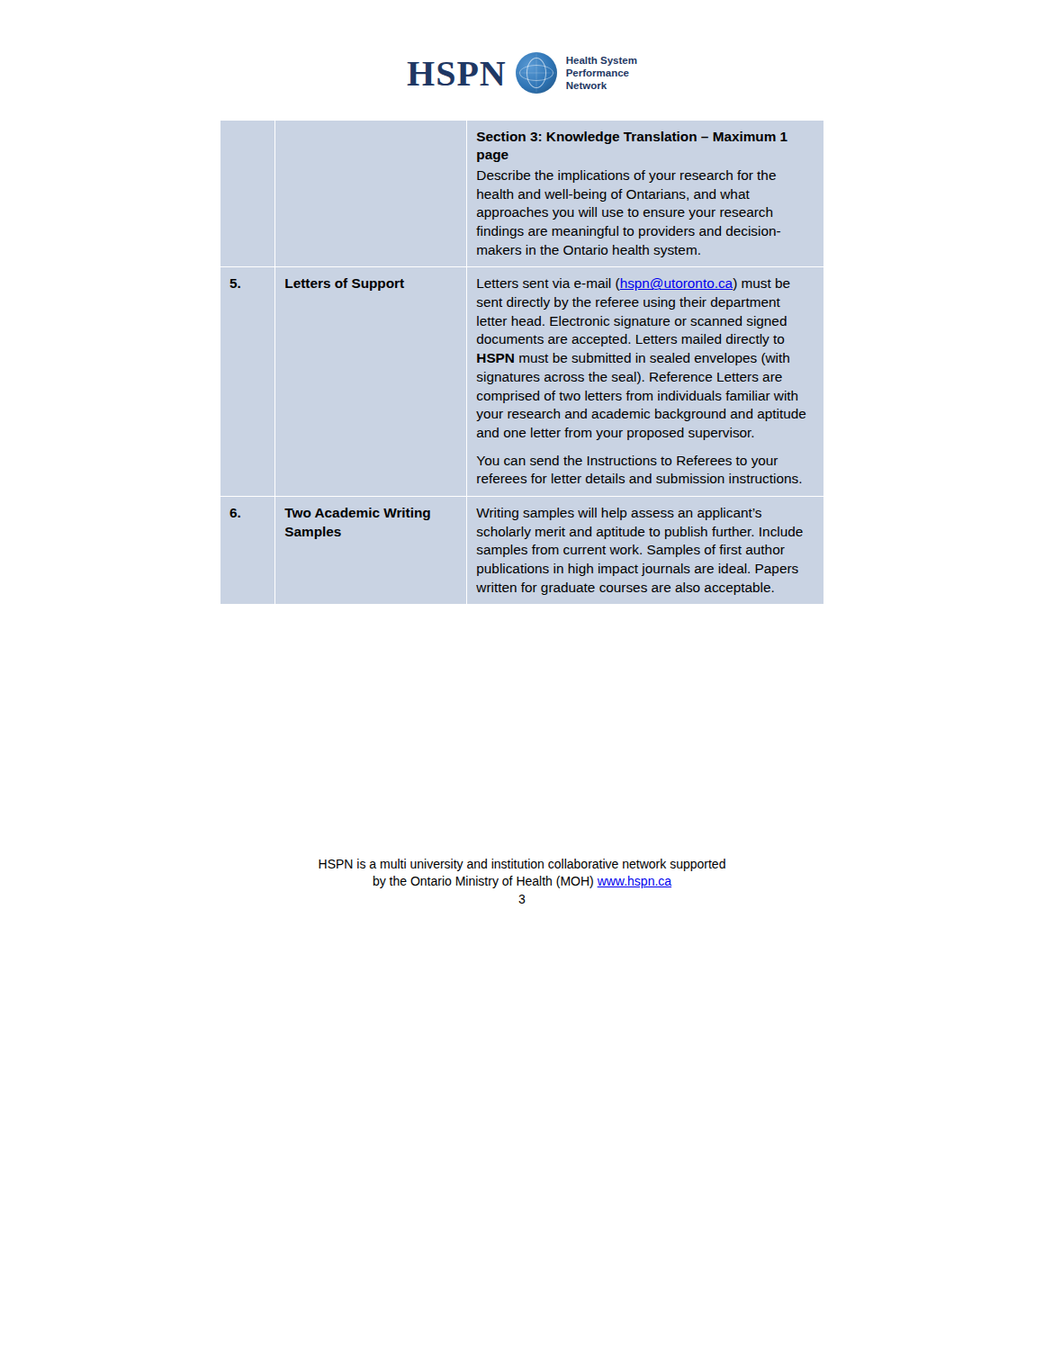HSPN Health System
Performance
Network
| | | Section 3: Knowledge Translation – Maximum 1 page Describe the implications of your research for the health and well-being of Ontarians, and what approaches you will use to ensure your research findings are meaningful to providers and decision-makers in the Ontario health system. |
| 5. | Letters of Support | Letters sent via e-mail ( hspn@utoronto.ca ) must be sent directly by the referee using their department letter head. Electronic signature or scanned signed documents are accepted. Letters mailed directly to HSPN must be submitted in sealed envelopes (with signatures across the seal). Reference Letters are comprised of two letters from individuals familiar with your research and academic background and aptitude and one letter from your proposed supervisor. You can send the Instructions to Referees to your referees for letter details and submission instructions. |
| 6. | Two Academic Writing Samples | Writing samples will help assess an applicant’s scholarly merit and aptitude to publish further. Include samples from current work. Samples of first author publications in high impact journals are ideal. Papers written for graduate courses are also acceptable. |
HSPN is a multi university and institution collaborative network supported
by the Ontario Ministry of Health (MOH) www.hspn.ca
3